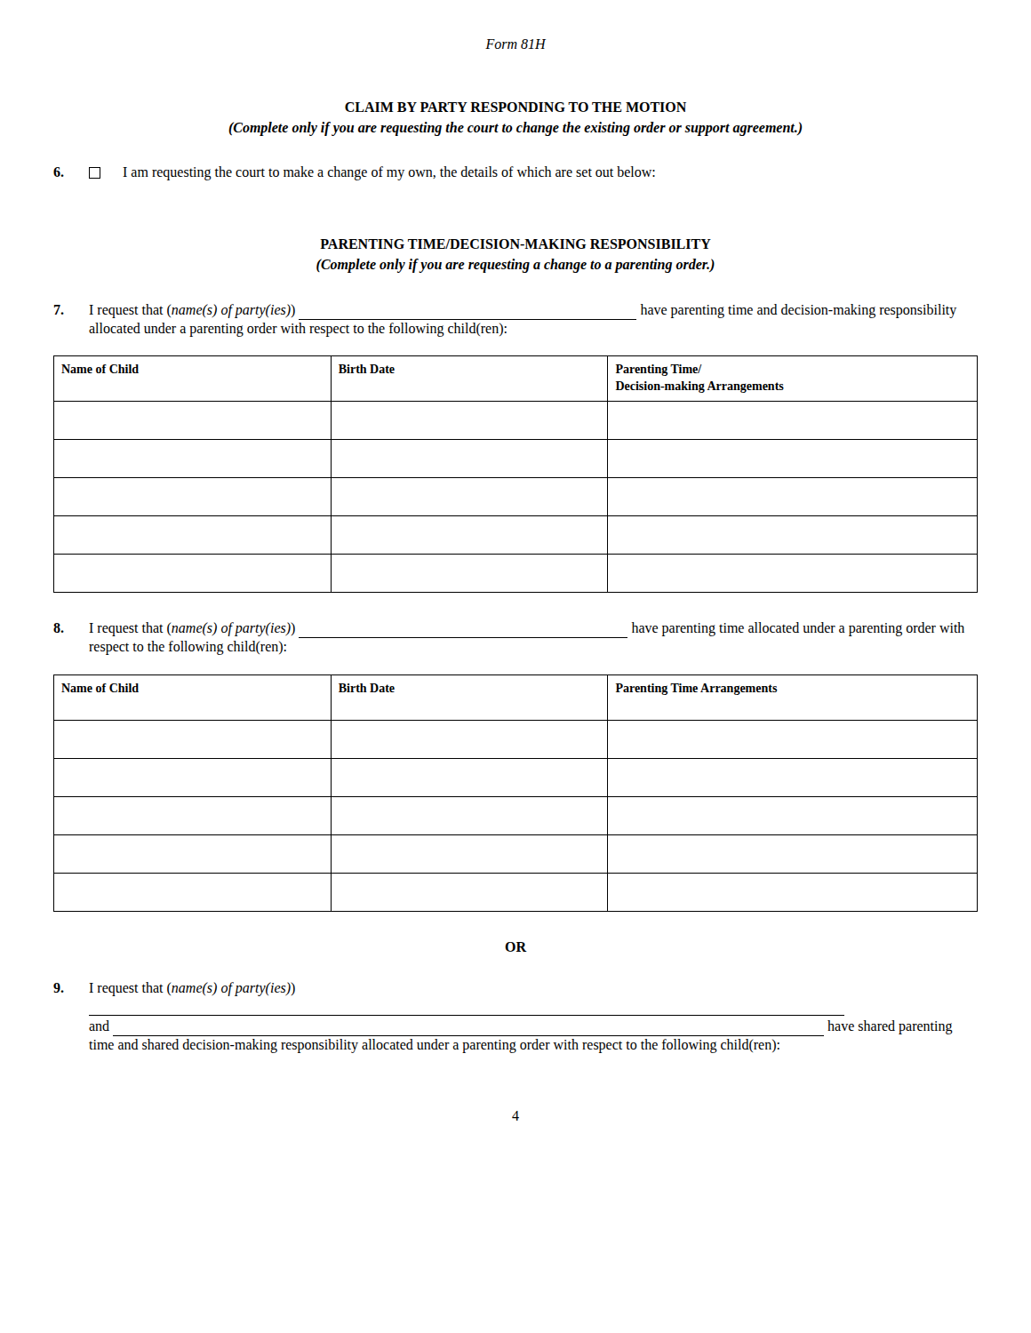Form 81H
CLAIM BY PARTY RESPONDING TO THE MOTION
(Complete only if you are requesting the court to change the existing order or support agreement.)
6.
I am requesting the court to make a change of my own, the details of which are set out below:
PARENTING TIME/DECISION-MAKING RESPONSIBILITY
(Complete only if you are requesting a change to a parenting order.)
7.
I request that (name(s) of party(ies)) have parenting time and decision-making responsibility allocated under a parenting order with respect to the following child(ren):
| Name of Child | Birth Date | Parenting Time/ Decision-making Arrangements |
| --- | --- | --- |
8.
I request that (name(s) of party(ies)) have parenting time allocated under a parenting order with respect to the following child(ren):
| Name of Child | Birth Date | Parenting Time Arrangements |
| --- | --- | --- |
OR
9.
I request that (name(s) of party(ies)) and have shared parenting time and shared decision-making responsibility allocated under a parenting order with respect to the following child(ren):
4